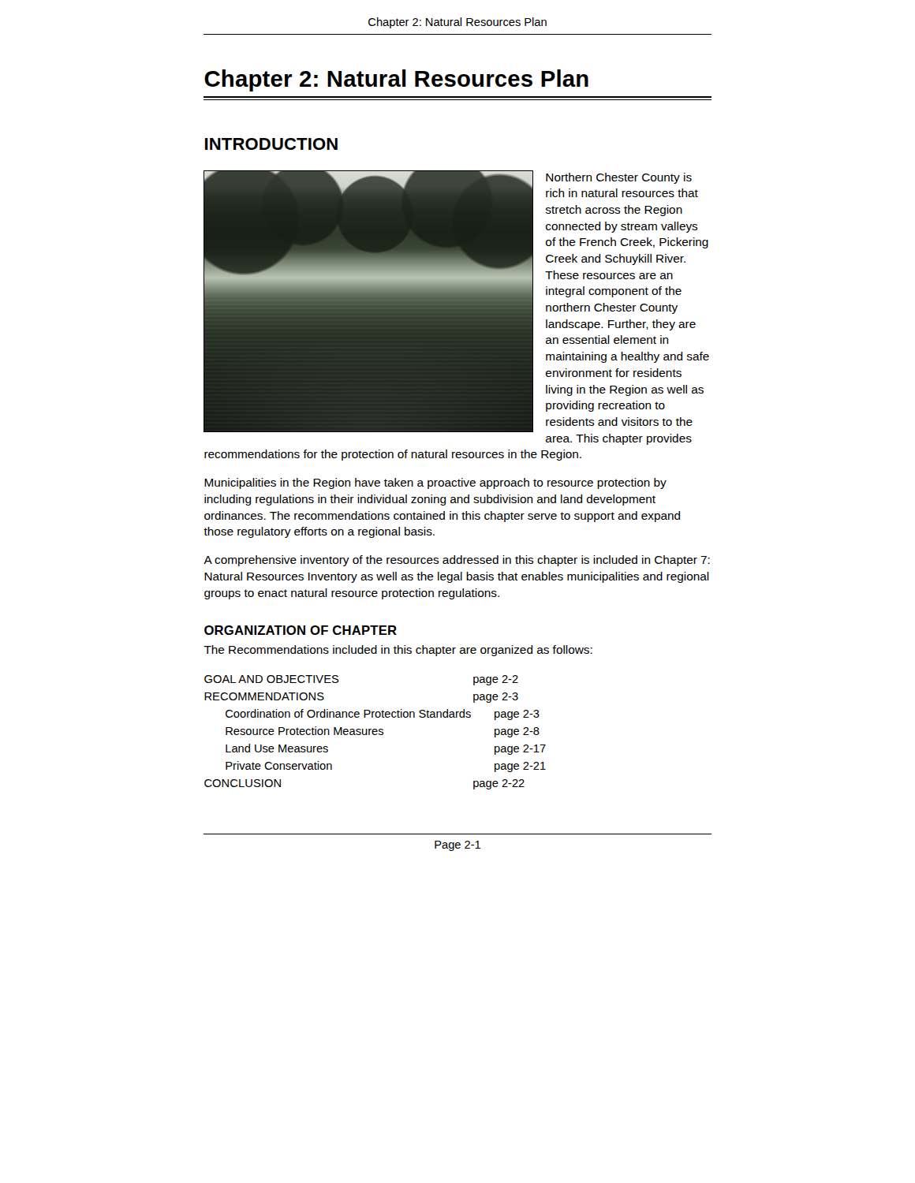Chapter 2: Natural Resources Plan
Chapter 2: Natural Resources Plan
INTRODUCTION
Northern Chester County is rich in natural resources that stretch across the Region connected by stream valleys of the French Creek, Pickering Creek and Schuykill River. These resources are an integral component of the northern Chester County landscape. Further, they are an essential element in maintaining a healthy and safe environment for residents living in the Region as well as providing recreation to residents and visitors to the area. This chapter provides recommendations for the protection of natural resources in the Region.
Municipalities in the Region have taken a proactive approach to resource protection by including regulations in their individual zoning and subdivision and land development ordinances. The recommendations contained in this chapter serve to support and expand those regulatory efforts on a regional basis.
A comprehensive inventory of the resources addressed in this chapter is included in Chapter 7: Natural Resources Inventory as well as the legal basis that enables municipalities and regional groups to enact natural resource protection regulations.
ORGANIZATION OF CHAPTER
The Recommendations included in this chapter are organized as follows:
GOAL AND OBJECTIVES
page 2-2
RECOMMENDATIONS
page 2-3
Coordination of Ordinance Protection Standards
page 2-3
Resource Protection Measures
page 2-8
Land Use Measures
page 2-17
Private Conservation
page 2-21
CONCLUSION
page 2-22
Page 2-1